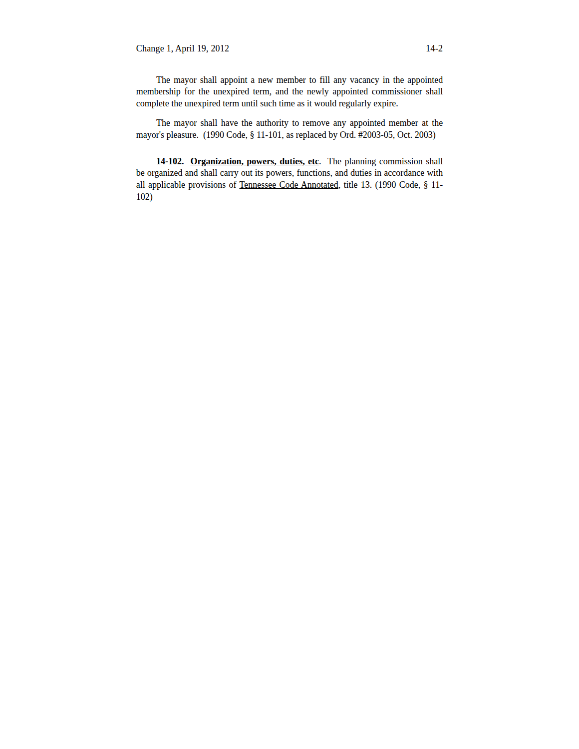Change 1, April 19, 2012
14-2
The mayor shall appoint a new member to fill any vacancy in the appointed membership for the unexpired term, and the newly appointed commissioner shall complete the unexpired term until such time as it would regularly expire.
The mayor shall have the authority to remove any appointed member at the mayor's pleasure. (1990 Code, § 11-101, as replaced by Ord. #2003-05, Oct. 2003)
14-102. Organization, powers, duties, etc. The planning commission shall be organized and shall carry out its powers, functions, and duties in accordance with all applicable provisions of Tennessee Code Annotated, title 13. (1990 Code, § 11-102)